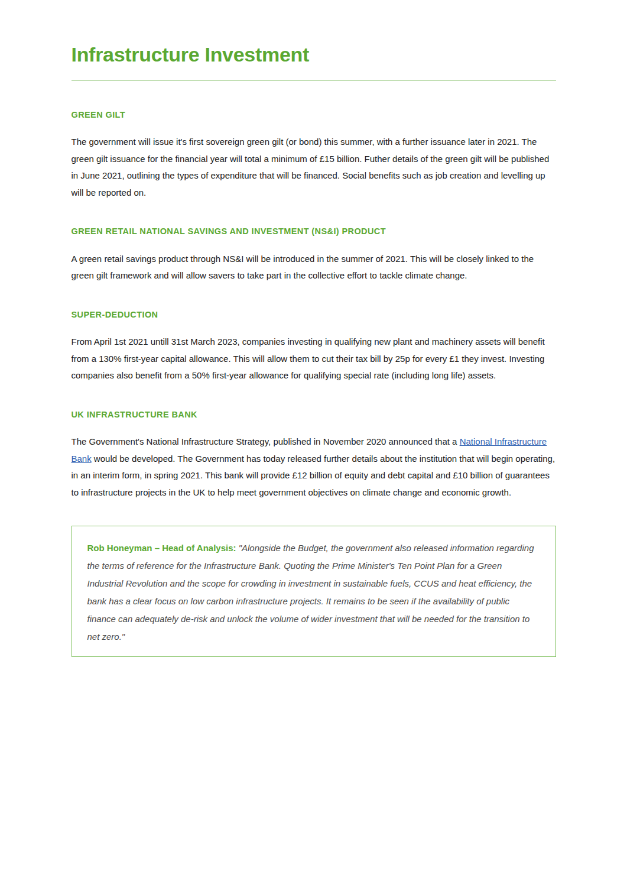Infrastructure Investment
Green Gilt
The government will issue it's first sovereign green gilt (or bond) this summer, with a further issuance later in 2021. The green gilt issuance for the financial year will total a minimum of £15 billion. Futher details of the green gilt will be published in June 2021, outlining the types of expenditure that will be financed. Social benefits such as job creation and levelling up will be reported on.
Green Retail National Savings and Investment (NS&I) Product
A green retail savings product through NS&I will be introduced in the summer of 2021. This will be closely linked to the green gilt framework and will allow savers to take part in the collective effort to tackle climate change.
Super-Deduction
From April 1st 2021 untill 31st March 2023, companies investing in qualifying new plant and machinery assets will benefit from a 130% first-year capital allowance. This will allow them to cut their tax bill by 25p for every £1 they invest. Investing companies also benefit from a 50% first-year allowance for qualifying special rate (including long life) assets.
UK Infrastructure Bank
The Government's National Infrastructure Strategy, published in November 2020 announced that a National Infrastructure Bank would be developed. The Government has today released further details about the institution that will begin operating, in an interim form, in spring 2021. This bank will provide £12 billion of equity and debt capital and £10 billion of guarantees to infrastructure projects in the UK to help meet government objectives on climate change and economic growth.
Rob Honeyman – Head of Analysis: "Alongside the Budget, the government also released information regarding the terms of reference for the Infrastructure Bank. Quoting the Prime Minister's Ten Point Plan for a Green Industrial Revolution and the scope for crowding in investment in sustainable fuels, CCUS and heat efficiency, the bank has a clear focus on low carbon infrastructure projects. It remains to be seen if the availability of public finance can adequately de-risk and unlock the volume of wider investment that will be needed for the transition to net zero."